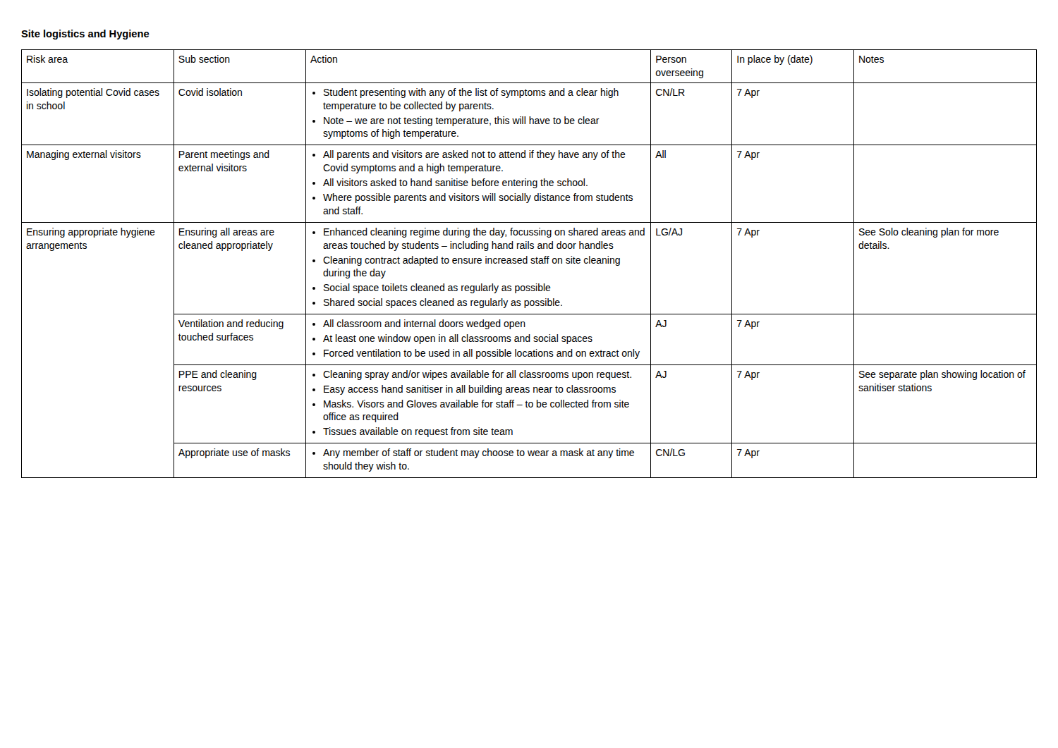Site logistics and Hygiene
| Risk area | Sub section | Action | Person overseeing | In place by (date) | Notes |
| --- | --- | --- | --- | --- | --- |
| Isolating potential Covid cases in school | Covid isolation | Student presenting with any of the list of symptoms and a clear high temperature to be collected by parents. Note – we are not testing temperature, this will have to be clear symptoms of high temperature. | CN/LR | 7 Apr | |
| Managing external visitors | Parent meetings and external visitors | All parents and visitors are asked not to attend if they have any of the Covid symptoms and a high temperature. All visitors asked to hand sanitise before entering the school. Where possible parents and visitors will socially distance from students and staff. | All | 7 Apr | |
| Ensuring appropriate hygiene arrangements | Ensuring all areas are cleaned appropriately | Enhanced cleaning regime during the day, focussing on shared areas and areas touched by students – including hand rails and door handles Cleaning contract adapted to ensure increased staff on site cleaning during the day Social space toilets cleaned as regularly as possible Shared social spaces cleaned as regularly as possible. | LG/AJ | 7 Apr | See Solo cleaning plan for more details. |
| Ventilation and reducing touched surfaces | All classroom and internal doors wedged open At least one window open in all classrooms and social spaces Forced ventilation to be used in all possible locations and on extract only | AJ | 7 Apr | |
| PPE and cleaning resources | Cleaning spray and/or wipes available for all classrooms upon request. Easy access hand sanitiser in all building areas near to classrooms Masks. Visors and Gloves available for staff – to be collected from site office as required Tissues available on request from site team | AJ | 7 Apr | See separate plan showing location of sanitiser stations |
| Appropriate use of masks | Any member of staff or student may choose to wear a mask at any time should they wish to. | CN/LG | 7 Apr | |